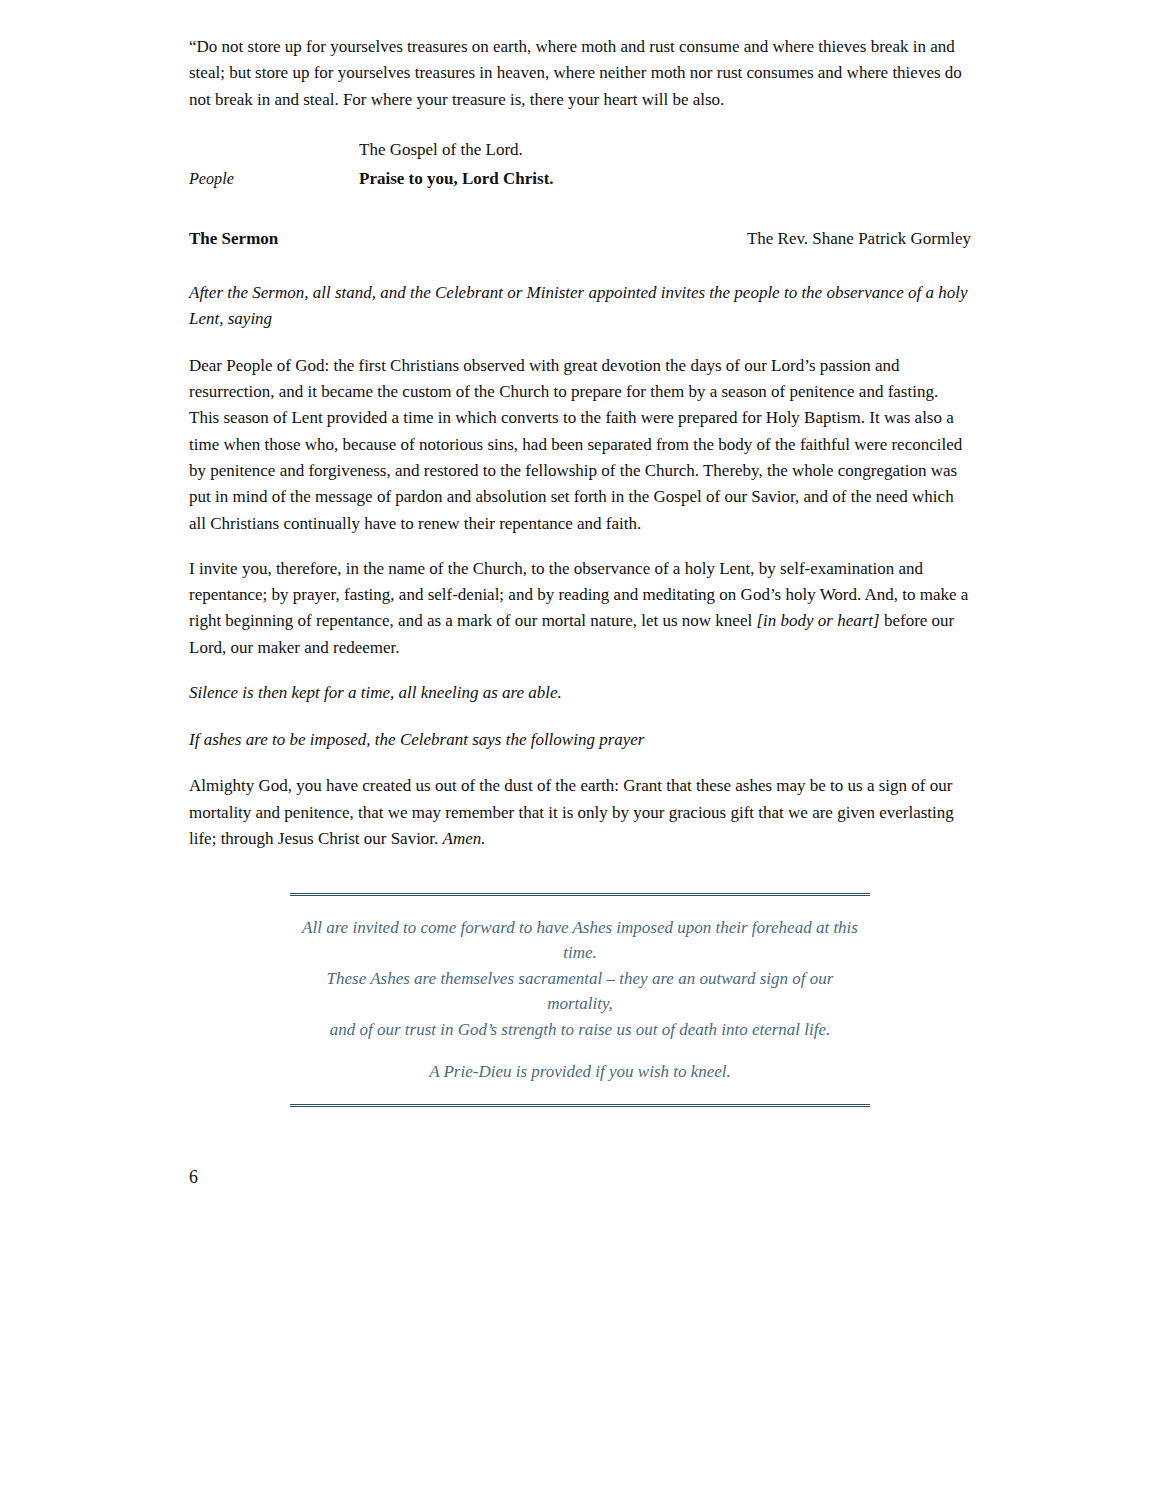“Do not store up for yourselves treasures on earth, where moth and rust consume and where thieves break in and steal; but store up for yourselves treasures in heaven, where neither moth nor rust consumes and where thieves do not break in and steal. For where your treasure is, there your heart will be also.
The Gospel of the Lord.
People
Praise to you, Lord Christ.
The Sermon The Rev. Shane Patrick Gormley
After the Sermon, all stand, and the Celebrant or Minister appointed invites the people to the observance of a holy Lent, saying
Dear People of God: the first Christians observed with great devotion the days of our Lord’s passion and resurrection, and it became the custom of the Church to prepare for them by a season of penitence and fasting. This season of Lent provided a time in which converts to the faith were prepared for Holy Baptism. It was also a time when those who, because of notorious sins, had been separated from the body of the faithful were reconciled by penitence and forgiveness, and restored to the fellowship of the Church. Thereby, the whole congregation was put in mind of the message of pardon and absolution set forth in the Gospel of our Savior, and of the need which all Christians continually have to renew their repentance and faith.
I invite you, therefore, in the name of the Church, to the observance of a holy Lent, by self-examination and repentance; by prayer, fasting, and self-denial; and by reading and meditating on God’s holy Word. And, to make a right beginning of repentance, and as a mark of our mortal nature, let us now kneel [in body or heart] before our Lord, our maker and redeemer.
Silence is then kept for a time, all kneeling as are able.
If ashes are to be imposed, the Celebrant says the following prayer
Almighty God, you have created us out of the dust of the earth: Grant that these ashes may be to us a sign of our mortality and penitence, that we may remember that it is only by your gracious gift that we are given everlasting life; through Jesus Christ our Savior. Amen.
All are invited to come forward to have Ashes imposed upon their forehead at this time.
These Ashes are themselves sacramental – they are an outward sign of our mortality,
and of our trust in God’s strength to raise us out of death into eternal life.
A Prie-Dieu is provided if you wish to kneel.
6